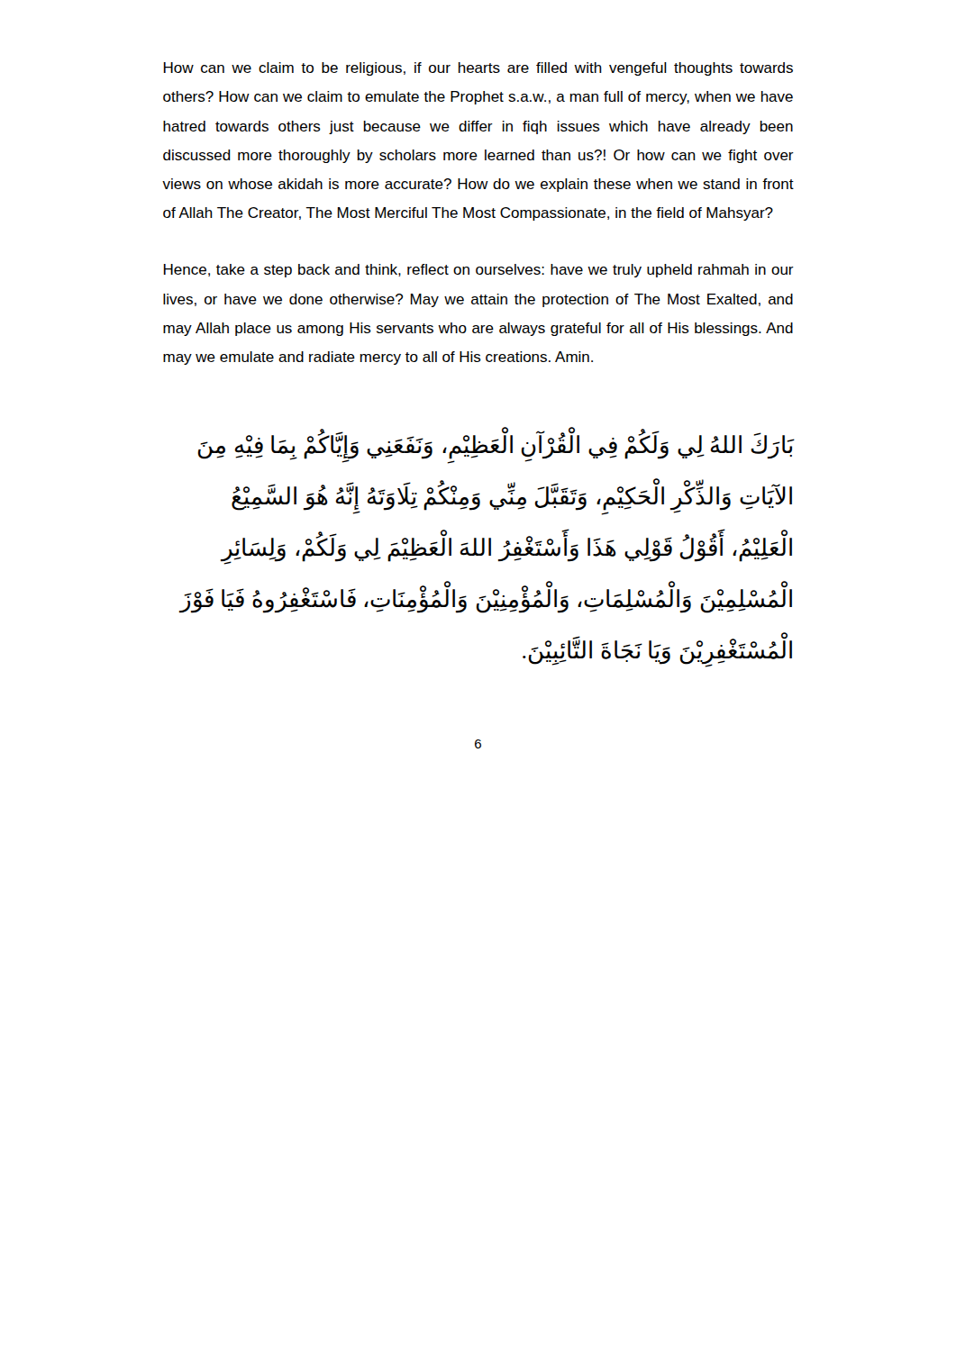How can we claim to be religious, if our hearts are filled with vengeful thoughts towards others? How can we claim to emulate the Prophet s.a.w., a man full of mercy, when we have hatred towards others just because we differ in fiqh issues which have already been discussed more thoroughly by scholars more learned than us?! Or how can we fight over views on whose akidah is more accurate? How do we explain these when we stand in front of Allah The Creator, The Most Merciful The Most Compassionate, in the field of Mahsyar?
Hence, take a step back and think, reflect on ourselves: have we truly upheld rahmah in our lives, or have we done otherwise? May we attain the protection of The Most Exalted, and may Allah place us among His servants who are always grateful for all of His blessings. And may we emulate and radiate mercy to all of His creations. Amin.
بَارَكَ اللهُ لِي وَلَكُمْ فِي الْقُرْآنِ الْعَظِيْمِ، وَنَفَعَنِي وَإِيَّاكُمْ بِمَا فِيْهِ مِنَ الآيَاتِ وَالذِّكْرِ الْحَكِيْمِ، وَتَقَبَّلَ مِنِّي وَمِنْكُمْ تِلَاوَتَهُ إِنَّهُ هُوَ السَّمِيْعُ الْعَلِيْمُ، أَقُوْلُ قَوْلِي هَذَا وَأَسْتَغْفِرُ اللهَ الْعَظِيْمَ لِي وَلَكُمْ، وَلِسَائِرِ الْمُسْلِمِيْنَ وَالْمُسْلِمَاتِ، وَالْمُؤْمِنِيْنَ وَالْمُؤْمِنَاتِ، فَاسْتَغْفِرُوهُ فَيَا فَوْزَ الْمُسْتَغْفِرِيْنَ وَيَا نَجَاةَ التَّائِبِيْنَ.
6